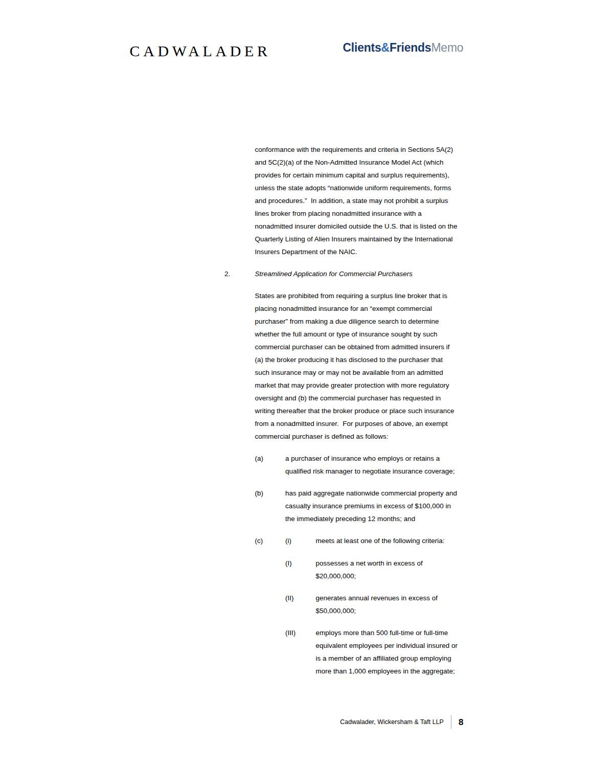CADWALADER
Clients&Friends Memo
conformance with the requirements and criteria in Sections 5A(2) and 5C(2)(a) of the Non-Admitted Insurance Model Act (which provides for certain minimum capital and surplus requirements), unless the state adopts “nationwide uniform requirements, forms and procedures.” In addition, a state may not prohibit a surplus lines broker from placing nonadmitted insurance with a nonadmitted insurer domiciled outside the U.S. that is listed on the Quarterly Listing of Alien Insurers maintained by the International Insurers Department of the NAIC.
2.
Streamlined Application for Commercial Purchasers
States are prohibited from requiring a surplus line broker that is placing nonadmitted insurance for an “exempt commercial purchaser” from making a due diligence search to determine whether the full amount or type of insurance sought by such commercial purchaser can be obtained from admitted insurers if (a) the broker producing it has disclosed to the purchaser that such insurance may or may not be available from an admitted market that may provide greater protection with more regulatory oversight and (b) the commercial purchaser has requested in writing thereafter that the broker produce or place such insurance from a nonadmitted insurer. For purposes of above, an exempt commercial purchaser is defined as follows:
(a)
a purchaser of insurance who employs or retains a qualified risk manager to negotiate insurance coverage;
(b)
has paid aggregate nationwide commercial property and casualty insurance premiums in excess of $100,000 in the immediately preceding 12 months; and
(c)
(i)
meets at least one of the following criteria:
(I)
possesses a net worth in excess of $20,000,000;
(II)
generates annual revenues in excess of $50,000,000;
(III)
employs more than 500 full-time or full-time equivalent employees per individual insured or is a member of an affiliated group employing more than 1,000 employees in the aggregate;
Cadwalader, Wickersham & Taft LLP
8